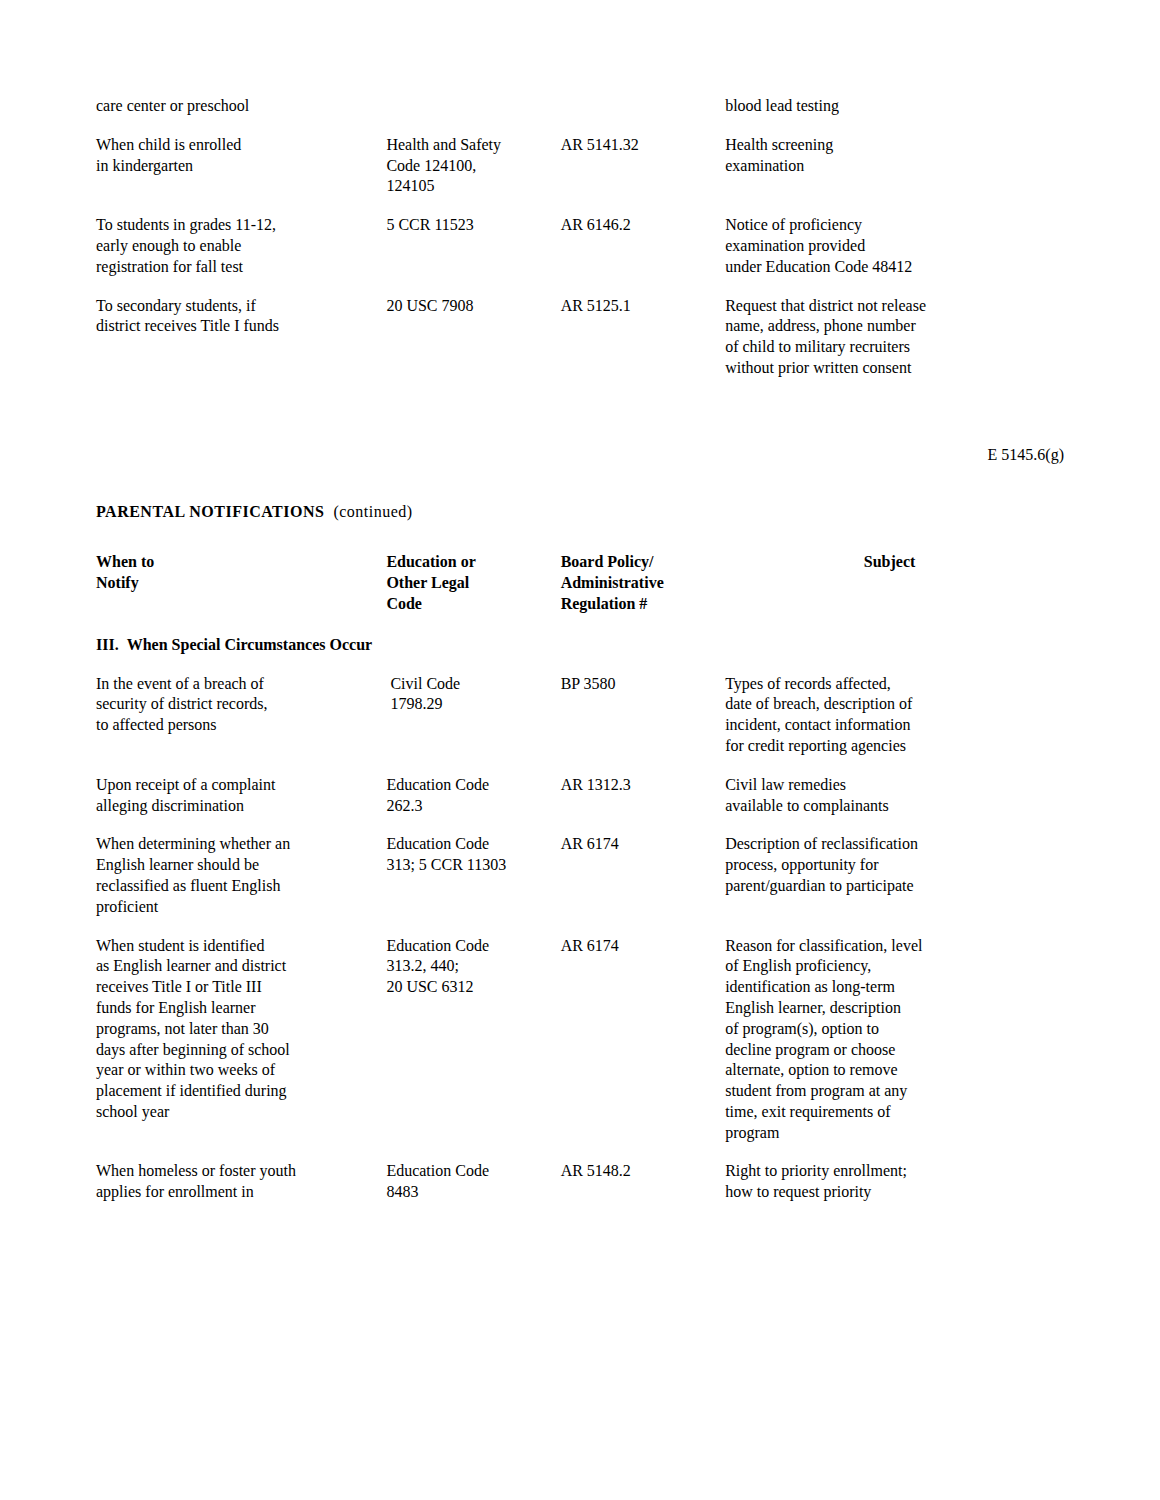| care center or preschool | | | blood lead testing |
| When child is enrolled in kindergarten | Health and Safety Code 124100, 124105 | AR 5141.32 | Health screening examination |
| To students in grades 11-12, early enough to enable registration for fall test | 5 CCR 11523 | AR 6146.2 | Notice of proficiency examination provided under Education Code 48412 |
| To secondary students, if district receives Title I funds | 20 USC 7908 | AR 5125.1 | Request that district not release name, address, phone number of child to military recruiters without prior written consent |
E 5145.6(g)
PARENTAL NOTIFICATIONS (continued)
| When to Notify | Education or Other Legal Code | Board Policy/ Administrative Regulation # | Subject |
| III. When Special Circumstances Occur |
| In the event of a breach of security of district records, to affected persons | Civil Code 1798.29 | BP 3580 | Types of records affected, date of breach, description of incident, contact information for credit reporting agencies |
| Upon receipt of a complaint alleging discrimination | Education Code 262.3 | AR 1312.3 | Civil law remedies available to complainants |
| When determining whether an English learner should be reclassified as fluent English proficient | Education Code 313; 5 CCR 11303 | AR 6174 | Description of reclassification process, opportunity for parent/guardian to participate |
| When student is identified as English learner and district receives Title I or Title III funds for English learner programs, not later than 30 days after beginning of school year or within two weeks of placement if identified during school year | Education Code 313.2, 440; 20 USC 6312 | AR 6174 | Reason for classification, level of English proficiency, identification as long-term English learner, description of program(s), option to decline program or choose alternate, option to remove student from program at any time, exit requirements of program |
| When homeless or foster youth applies for enrollment in | Education Code 8483 | AR 5148.2 | Right to priority enrollment; how to request priority |